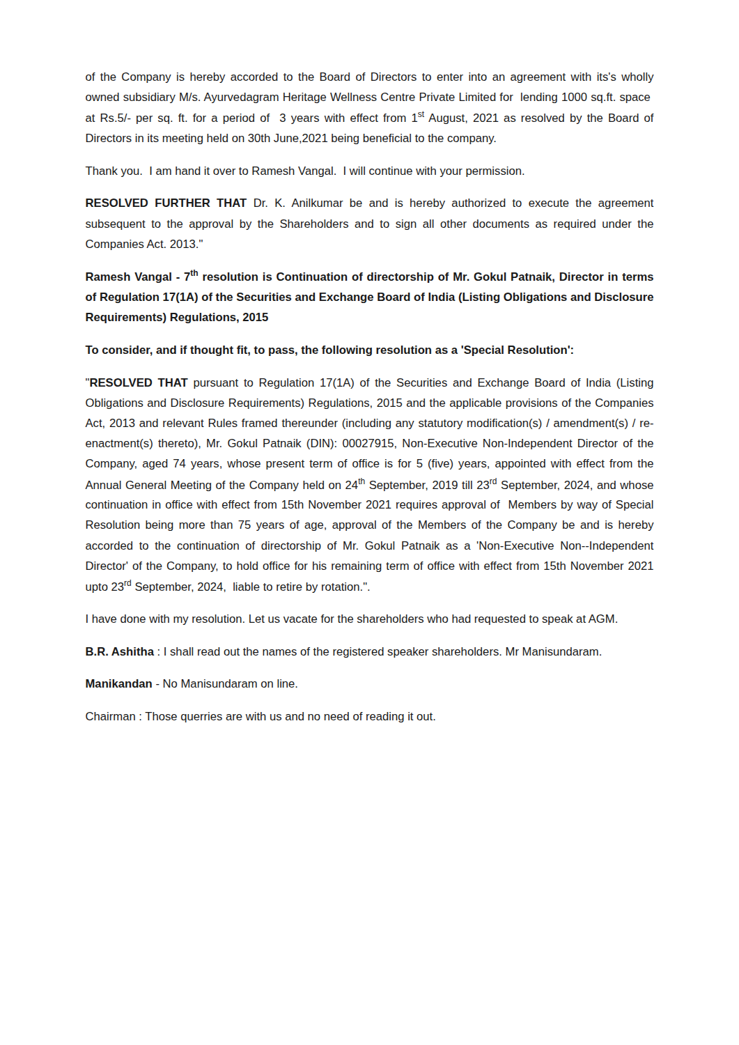of the Company is hereby accorded to the Board of Directors to enter into an agreement with its's wholly owned subsidiary M/s. Ayurvedagram Heritage Wellness Centre Private Limited for lending 1000 sq.ft. space at Rs.5/- per sq. ft. for a period of 3 years with effect from 1st August, 2021 as resolved by the Board of Directors in its meeting held on 30th June,2021 being beneficial to the company.
Thank you. I am hand it over to Ramesh Vangal. I will continue with your permission.
RESOLVED FURTHER THAT Dr. K. Anilkumar be and is hereby authorized to execute the agreement subsequent to the approval by the Shareholders and to sign all other documents as required under the Companies Act. 2013."
Ramesh Vangal - 7th resolution is Continuation of directorship of Mr. Gokul Patnaik, Director in terms of Regulation 17(1A) of the Securities and Exchange Board of India (Listing Obligations and Disclosure Requirements) Regulations, 2015
To consider, and if thought fit, to pass, the following resolution as a 'Special Resolution':
"RESOLVED THAT pursuant to Regulation 17(1A) of the Securities and Exchange Board of India (Listing Obligations and Disclosure Requirements) Regulations, 2015 and the applicable provisions of the Companies Act, 2013 and relevant Rules framed thereunder (including any statutory modification(s) / amendment(s) / re-enactment(s) thereto), Mr. Gokul Patnaik (DIN): 00027915, Non-Executive Non-Independent Director of the Company, aged 74 years, whose present term of office is for 5 (five) years, appointed with effect from the Annual General Meeting of the Company held on 24th September, 2019 till 23rd September, 2024, and whose continuation in office with effect from 15th November 2021 requires approval of Members by way of Special Resolution being more than 75 years of age, approval of the Members of the Company be and is hereby accorded to the continuation of directorship of Mr. Gokul Patnaik as a 'Non-Executive Non--Independent Director' of the Company, to hold office for his remaining term of office with effect from 15th November 2021 upto 23rd September, 2024, liable to retire by rotation.".
I have done with my resolution. Let us vacate for the shareholders who had requested to speak at AGM.
B.R. Ashitha : I shall read out the names of the registered speaker shareholders. Mr Manisundaram.
Manikandan - No Manisundaram on line.
Chairman : Those querries are with us and no need of reading it out.